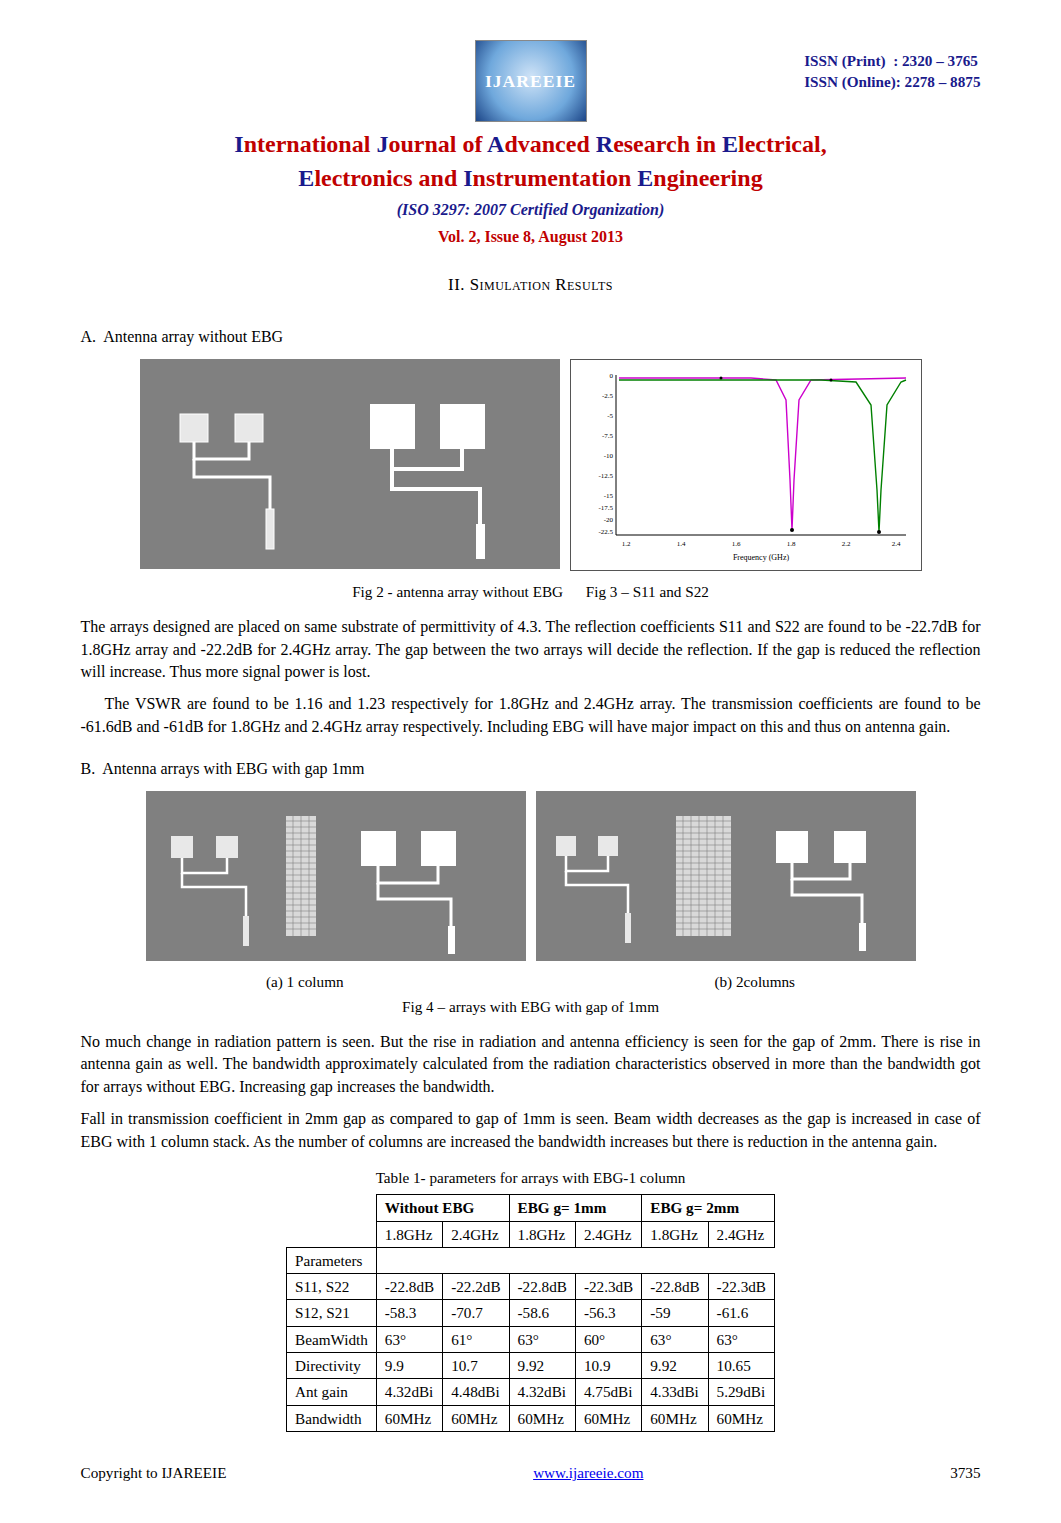ISSN (Print) : 2320 – 3765
ISSN (Online): 2278 – 8875
IJAREEIE
International Journal of Advanced Research in Electrical,
Electronics and Instrumentation Engineering
(ISO 3297: 2007 Certified Organization)
Vol. 2, Issue 8, August 2013
II. Simulation Results
A. Antenna array without EBG
0 -2.5 -5 -7.5 -10 -12.5 -15 -17.5 -20 -22.5 1.2 1.4 1.6 1.8 2.2 2.4 Frequency (GHz)
Fig 2 - antenna array without EBG Fig 3 – S11 and S22
The arrays designed are placed on same substrate of permittivity of 4.3. The reflection coefficients S11 and S22 are found to be -22.7dB for 1.8GHz array and -22.2dB for 2.4GHz array. The gap between the two arrays will decide the reflection. If the gap is reduced the reflection will increase. Thus more signal power is lost.
The VSWR are found to be 1.16 and 1.23 respectively for 1.8GHz and 2.4GHz array. The transmission coefficients are found to be -61.6dB and -61dB for 1.8GHz and 2.4GHz array respectively. Including EBG will have major impact on this and thus on antenna gain.
B. Antenna arrays with EBG with gap 1mm
(a) 1 column (b) 2columns
Fig 4 – arrays with EBG with gap of 1mm
No much change in radiation pattern is seen. But the rise in radiation and antenna efficiency is seen for the gap of 2mm. There is rise in antenna gain as well. The bandwidth approximately calculated from the radiation characteristics observed in more than the bandwidth got for arrays without EBG. Increasing gap increases the bandwidth.
Fall in transmission coefficient in 2mm gap as compared to gap of 1mm is seen. Beam width decreases as the gap is increased in case of EBG with 1 column stack. As the number of columns are increased the bandwidth increases but there is reduction in the antenna gain.
Table 1- parameters for arrays with EBG-1 column
| | Without EBG | EBG g= 1mm | EBG g= 2mm |
| --- | --- | --- | --- |
| 1.8GHz | 2.4GHz | 1.8GHz | 2.4GHz | 1.8GHz | 2.4GHz |
| Parameters | |
| S11, S22 | -22.8dB | -22.2dB | -22.8dB | -22.3dB | -22.8dB | -22.3dB |
| S12, S21 | -58.3 | -70.7 | -58.6 | -56.3 | -59 | -61.6 |
| BeamWidth | 63° | 61° | 63° | 60° | 63° | 63° |
| Directivity | 9.9 | 10.7 | 9.92 | 10.9 | 9.92 | 10.65 |
| Ant gain | 4.32dBi | 4.48dBi | 4.32dBi | 4.75dBi | 4.33dBi | 5.29dBi |
| Bandwidth | 60MHz | 60MHz | 60MHz | 60MHz | 60MHz | 60MHz |
Copyright to IJAREEIE www.ijareeie.com 3735